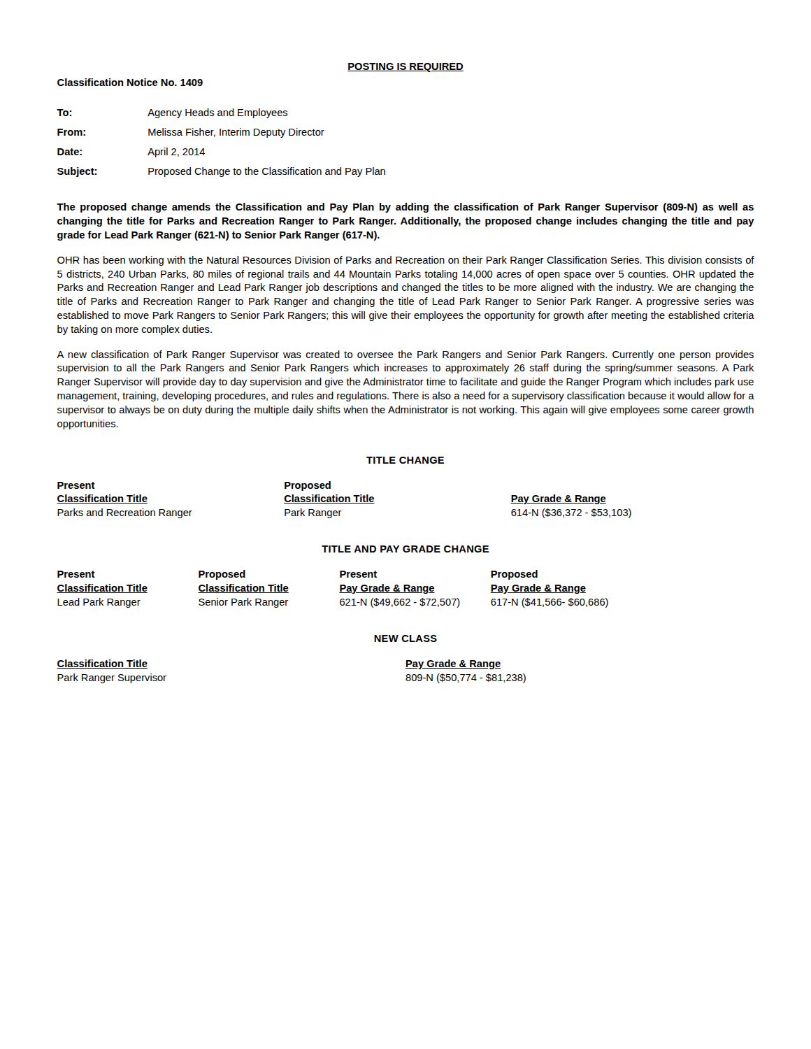POSTING IS REQUIRED
Classification Notice No. 1409
| To: | Agency Heads and Employees |
| From: | Melissa Fisher, Interim Deputy Director |
| Date: | April 2, 2014 |
| Subject: | Proposed Change to the Classification and Pay Plan |
The proposed change amends the Classification and Pay Plan by adding the classification of Park Ranger Supervisor (809-N) as well as changing the title for Parks and Recreation Ranger to Park Ranger. Additionally, the proposed change includes changing the title and pay grade for Lead Park Ranger (621-N) to Senior Park Ranger (617-N).
OHR has been working with the Natural Resources Division of Parks and Recreation on their Park Ranger Classification Series. This division consists of 5 districts, 240 Urban Parks, 80 miles of regional trails and 44 Mountain Parks totaling 14,000 acres of open space over 5 counties. OHR updated the Parks and Recreation Ranger and Lead Park Ranger job descriptions and changed the titles to be more aligned with the industry. We are changing the title of Parks and Recreation Ranger to Park Ranger and changing the title of Lead Park Ranger to Senior Park Ranger. A progressive series was established to move Park Rangers to Senior Park Rangers; this will give their employees the opportunity for growth after meeting the established criteria by taking on more complex duties.
A new classification of Park Ranger Supervisor was created to oversee the Park Rangers and Senior Park Rangers. Currently one person provides supervision to all the Park Rangers and Senior Park Rangers which increases to approximately 26 staff during the spring/summer seasons. A Park Ranger Supervisor will provide day to day supervision and give the Administrator time to facilitate and guide the Ranger Program which includes park use management, training, developing procedures, and rules and regulations. There is also a need for a supervisory classification because it would allow for a supervisor to always be on duty during the multiple daily shifts when the Administrator is not working. This again will give employees some career growth opportunities.
TITLE CHANGE
| Present Classification Title | Proposed Classification Title | Pay Grade & Range |
| --- | --- | --- |
| Parks and Recreation Ranger | Park Ranger | 614-N ($36,372 - $53,103) |
TITLE AND PAY GRADE CHANGE
| Present Classification Title | Proposed Classification Title | Present Pay Grade & Range | Proposed Pay Grade & Range |
| --- | --- | --- | --- |
| Lead Park Ranger | Senior Park Ranger | 621-N ($49,662 - $72,507) | 617-N ($41,566- $60,686) |
NEW CLASS
| Classification Title | Pay Grade & Range |
| --- | --- |
| Park Ranger Supervisor | 809-N ($50,774 - $81,238) |